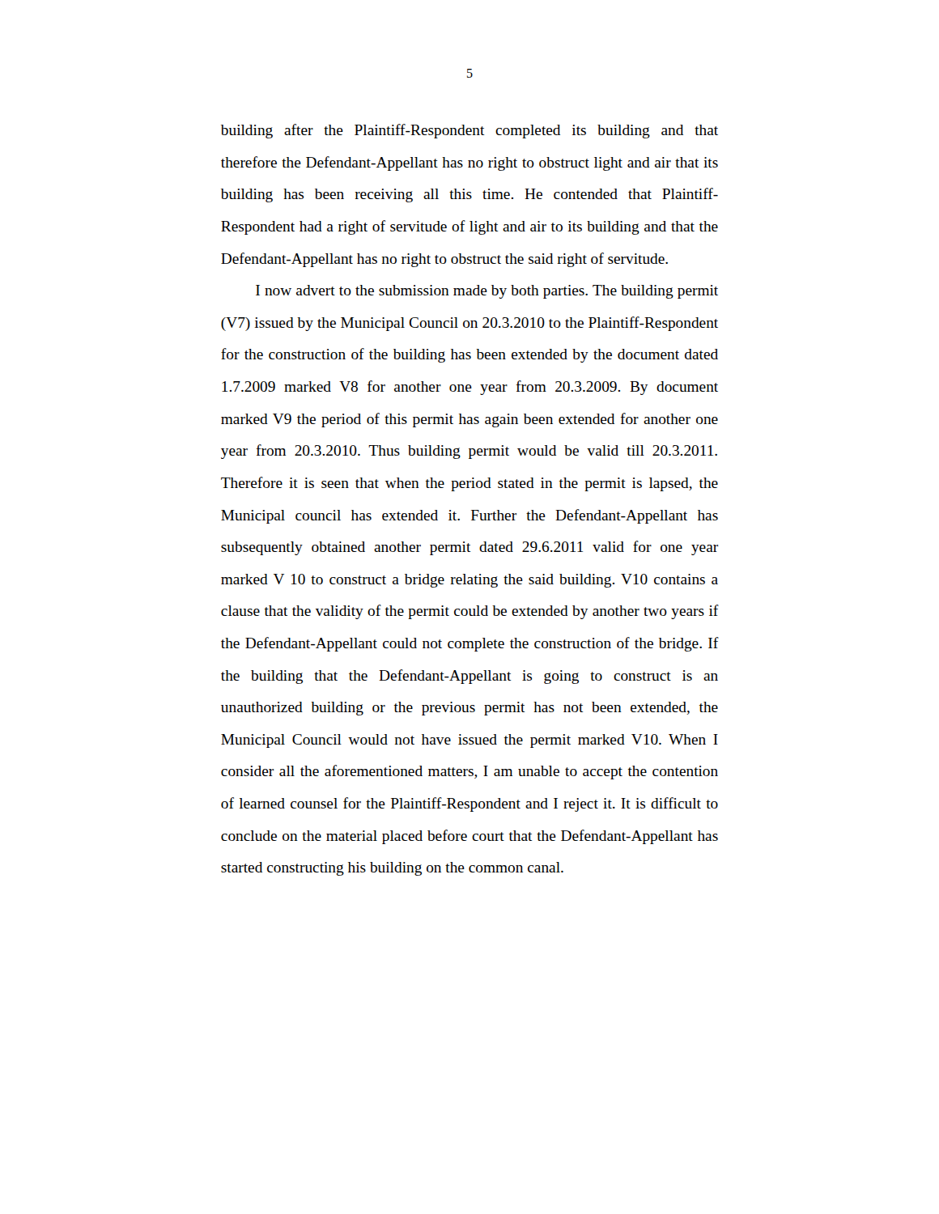5
building after the Plaintiff-Respondent completed its building and that therefore the Defendant-Appellant has no right to obstruct light and air that its building has been receiving all this time. He contended that Plaintiff-Respondent had a right of servitude of light and air to its building and that the Defendant-Appellant has no right to obstruct the said right of servitude.
I now advert to the submission made by both parties. The building permit (V7) issued by the Municipal Council on 20.3.2010 to the Plaintiff-Respondent for the construction of the building has been extended by the document dated 1.7.2009 marked V8 for another one year from 20.3.2009. By document marked V9 the period of this permit has again been extended for another one year from 20.3.2010. Thus building permit would be valid till 20.3.2011. Therefore it is seen that when the period stated in the permit is lapsed, the Municipal council has extended it. Further the Defendant-Appellant has subsequently obtained another permit dated 29.6.2011 valid for one year marked V 10 to construct a bridge relating the said building. V10 contains a clause that the validity of the permit could be extended by another two years if the Defendant-Appellant could not complete the construction of the bridge. If the building that the Defendant-Appellant is going to construct is an unauthorized building or the previous permit has not been extended, the Municipal Council would not have issued the permit marked V10. When I consider all the aforementioned matters, I am unable to accept the contention of learned counsel for the Plaintiff-Respondent and I reject it. It is difficult to conclude on the material placed before court that the Defendant-Appellant has started constructing his building on the common canal.